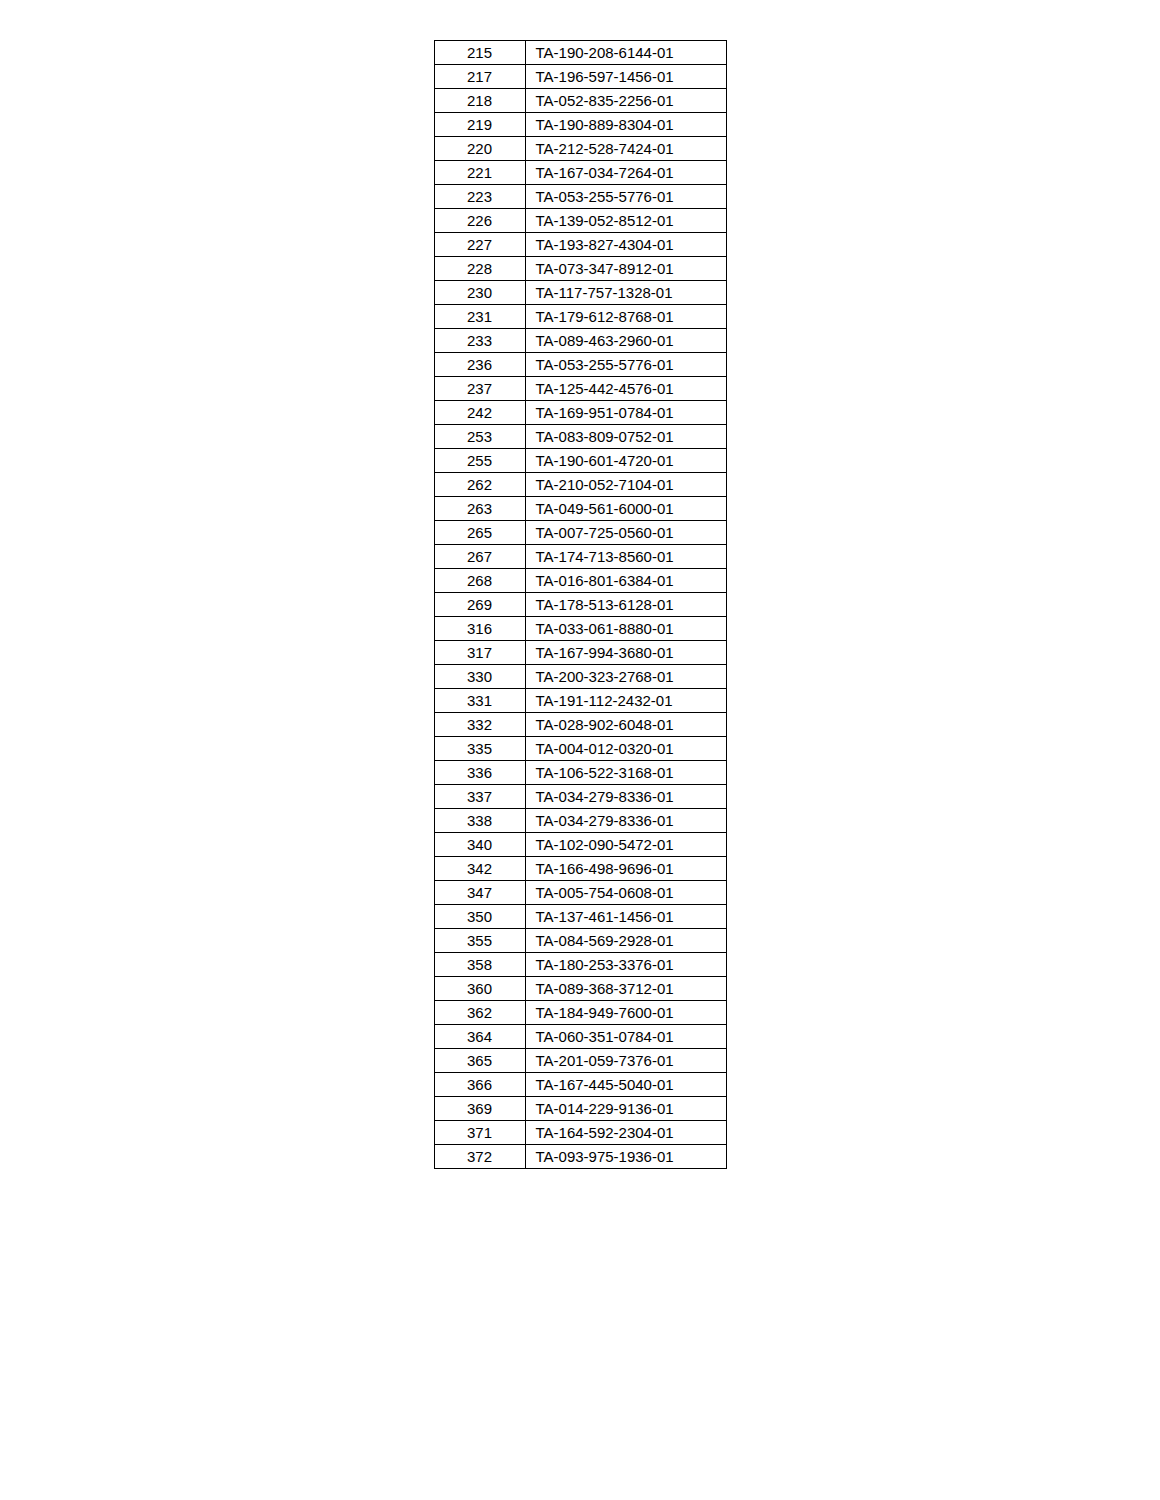| 215 | TA-190-208-6144-01 |
| 217 | TA-196-597-1456-01 |
| 218 | TA-052-835-2256-01 |
| 219 | TA-190-889-8304-01 |
| 220 | TA-212-528-7424-01 |
| 221 | TA-167-034-7264-01 |
| 223 | TA-053-255-5776-01 |
| 226 | TA-139-052-8512-01 |
| 227 | TA-193-827-4304-01 |
| 228 | TA-073-347-8912-01 |
| 230 | TA-117-757-1328-01 |
| 231 | TA-179-612-8768-01 |
| 233 | TA-089-463-2960-01 |
| 236 | TA-053-255-5776-01 |
| 237 | TA-125-442-4576-01 |
| 242 | TA-169-951-0784-01 |
| 253 | TA-083-809-0752-01 |
| 255 | TA-190-601-4720-01 |
| 262 | TA-210-052-7104-01 |
| 263 | TA-049-561-6000-01 |
| 265 | TA-007-725-0560-01 |
| 267 | TA-174-713-8560-01 |
| 268 | TA-016-801-6384-01 |
| 269 | TA-178-513-6128-01 |
| 316 | TA-033-061-8880-01 |
| 317 | TA-167-994-3680-01 |
| 330 | TA-200-323-2768-01 |
| 331 | TA-191-112-2432-01 |
| 332 | TA-028-902-6048-01 |
| 335 | TA-004-012-0320-01 |
| 336 | TA-106-522-3168-01 |
| 337 | TA-034-279-8336-01 |
| 338 | TA-034-279-8336-01 |
| 340 | TA-102-090-5472-01 |
| 342 | TA-166-498-9696-01 |
| 347 | TA-005-754-0608-01 |
| 350 | TA-137-461-1456-01 |
| 355 | TA-084-569-2928-01 |
| 358 | TA-180-253-3376-01 |
| 360 | TA-089-368-3712-01 |
| 362 | TA-184-949-7600-01 |
| 364 | TA-060-351-0784-01 |
| 365 | TA-201-059-7376-01 |
| 366 | TA-167-445-5040-01 |
| 369 | TA-014-229-9136-01 |
| 371 | TA-164-592-2304-01 |
| 372 | TA-093-975-1936-01 |